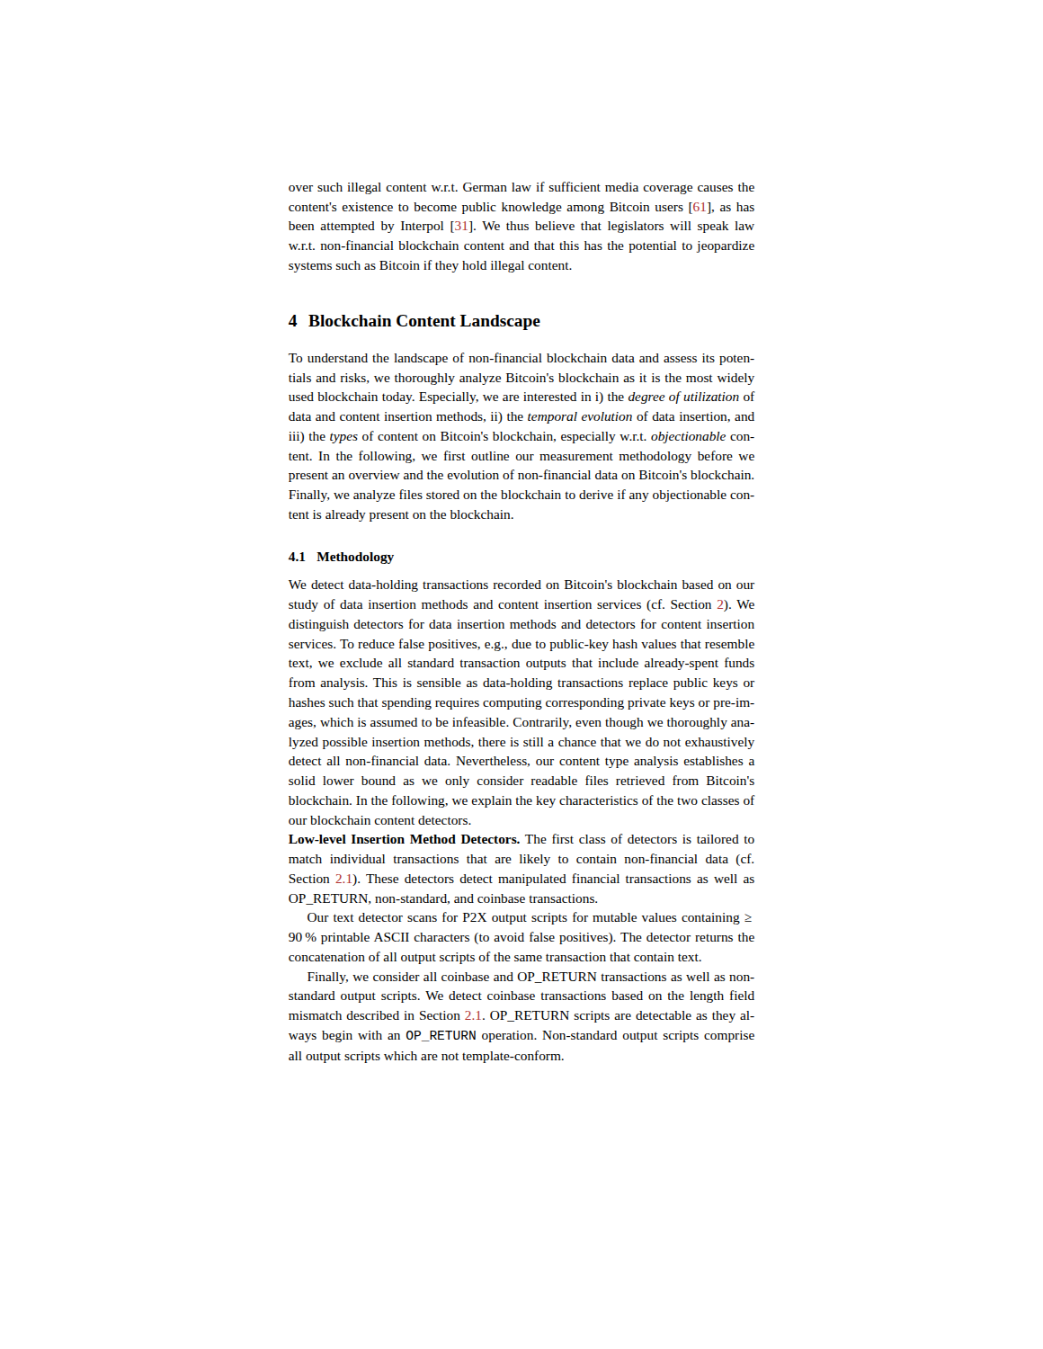over such illegal content w.r.t. German law if sufficient media coverage causes the content's existence to become public knowledge among Bitcoin users [61], as has been attempted by Interpol [31]. We thus believe that legislators will speak law w.r.t. non-financial blockchain content and that this has the potential to jeopardize systems such as Bitcoin if they hold illegal content.
4 Blockchain Content Landscape
To understand the landscape of non-financial blockchain data and assess its potentials and risks, we thoroughly analyze Bitcoin's blockchain as it is the most widely used blockchain today. Especially, we are interested in i) the degree of utilization of data and content insertion methods, ii) the temporal evolution of data insertion, and iii) the types of content on Bitcoin's blockchain, especially w.r.t. objectionable content. In the following, we first outline our measurement methodology before we present an overview and the evolution of non-financial data on Bitcoin's blockchain. Finally, we analyze files stored on the blockchain to derive if any objectionable content is already present on the blockchain.
4.1 Methodology
We detect data-holding transactions recorded on Bitcoin's blockchain based on our study of data insertion methods and content insertion services (cf. Section 2). We distinguish detectors for data insertion methods and detectors for content insertion services. To reduce false positives, e.g., due to public-key hash values that resemble text, we exclude all standard transaction outputs that include already-spent funds from analysis. This is sensible as data-holding transactions replace public keys or hashes such that spending requires computing corresponding private keys or pre-images, which is assumed to be infeasible. Contrarily, even though we thoroughly analyzed possible insertion methods, there is still a chance that we do not exhaustively detect all non-financial data. Nevertheless, our content type analysis establishes a solid lower bound as we only consider readable files retrieved from Bitcoin's blockchain. In the following, we explain the key characteristics of the two classes of our blockchain content detectors.
Low-level Insertion Method Detectors. The first class of detectors is tailored to match individual transactions that are likely to contain non-financial data (cf. Section 2.1). These detectors detect manipulated financial transactions as well as OP_RETURN, non-standard, and coinbase transactions.
Our text detector scans for P2X output scripts for mutable values containing ≥ 90 % printable ASCII characters (to avoid false positives). The detector returns the concatenation of all output scripts of the same transaction that contain text.
Finally, we consider all coinbase and OP_RETURN transactions as well as non-standard output scripts. We detect coinbase transactions based on the length field mismatch described in Section 2.1. OP_RETURN scripts are detectable as they always begin with an OP_RETURN operation. Non-standard output scripts comprise all output scripts which are not template-conform.